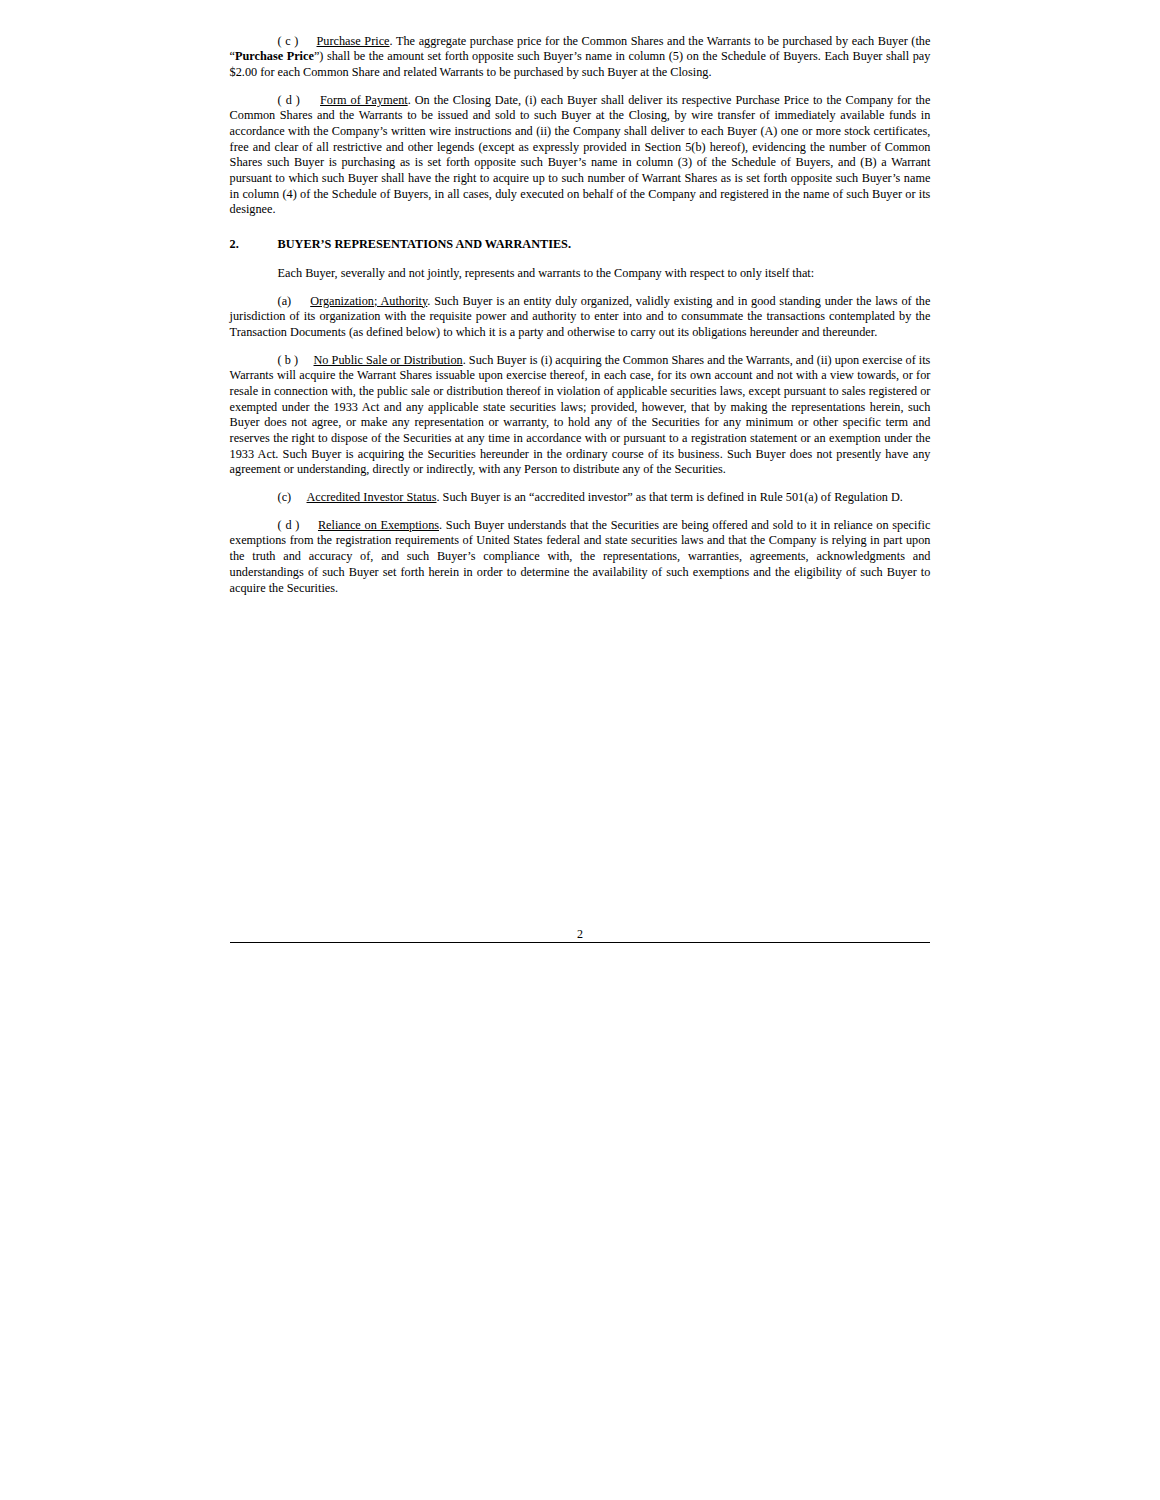( c ) Purchase Price. The aggregate purchase price for the Common Shares and the Warrants to be purchased by each Buyer (the “Purchase Price”) shall be the amount set forth opposite such Buyer’s name in column (5) on the Schedule of Buyers. Each Buyer shall pay $2.00 for each Common Share and related Warrants to be purchased by such Buyer at the Closing.
( d ) Form of Payment. On the Closing Date, (i) each Buyer shall deliver its respective Purchase Price to the Company for the Common Shares and the Warrants to be issued and sold to such Buyer at the Closing, by wire transfer of immediately available funds in accordance with the Company’s written wire instructions and (ii) the Company shall deliver to each Buyer (A) one or more stock certificates, free and clear of all restrictive and other legends (except as expressly provided in Section 5(b) hereof), evidencing the number of Common Shares such Buyer is purchasing as is set forth opposite such Buyer’s name in column (3) of the Schedule of Buyers, and (B) a Warrant pursuant to which such Buyer shall have the right to acquire up to such number of Warrant Shares as is set forth opposite such Buyer’s name in column (4) of the Schedule of Buyers, in all cases, duly executed on behalf of the Company and registered in the name of such Buyer or its designee.
2. BUYER’S REPRESENTATIONS AND WARRANTIES.
Each Buyer, severally and not jointly, represents and warrants to the Company with respect to only itself that:
(a) Organization; Authority. Such Buyer is an entity duly organized, validly existing and in good standing under the laws of the jurisdiction of its organization with the requisite power and authority to enter into and to consummate the transactions contemplated by the Transaction Documents (as defined below) to which it is a party and otherwise to carry out its obligations hereunder and thereunder.
( b ) No Public Sale or Distribution. Such Buyer is (i) acquiring the Common Shares and the Warrants, and (ii) upon exercise of its Warrants will acquire the Warrant Shares issuable upon exercise thereof, in each case, for its own account and not with a view towards, or for resale in connection with, the public sale or distribution thereof in violation of applicable securities laws, except pursuant to sales registered or exempted under the 1933 Act and any applicable state securities laws; provided, however, that by making the representations herein, such Buyer does not agree, or make any representation or warranty, to hold any of the Securities for any minimum or other specific term and reserves the right to dispose of the Securities at any time in accordance with or pursuant to a registration statement or an exemption under the 1933 Act. Such Buyer is acquiring the Securities hereunder in the ordinary course of its business. Such Buyer does not presently have any agreement or understanding, directly or indirectly, with any Person to distribute any of the Securities.
(c) Accredited Investor Status. Such Buyer is an “accredited investor” as that term is defined in Rule 501(a) of Regulation D.
( d ) Reliance on Exemptions. Such Buyer understands that the Securities are being offered and sold to it in reliance on specific exemptions from the registration requirements of United States federal and state securities laws and that the Company is relying in part upon the truth and accuracy of, and such Buyer’s compliance with, the representations, warranties, agreements, acknowledgments and understandings of such Buyer set forth herein in order to determine the availability of such exemptions and the eligibility of such Buyer to acquire the Securities.
2